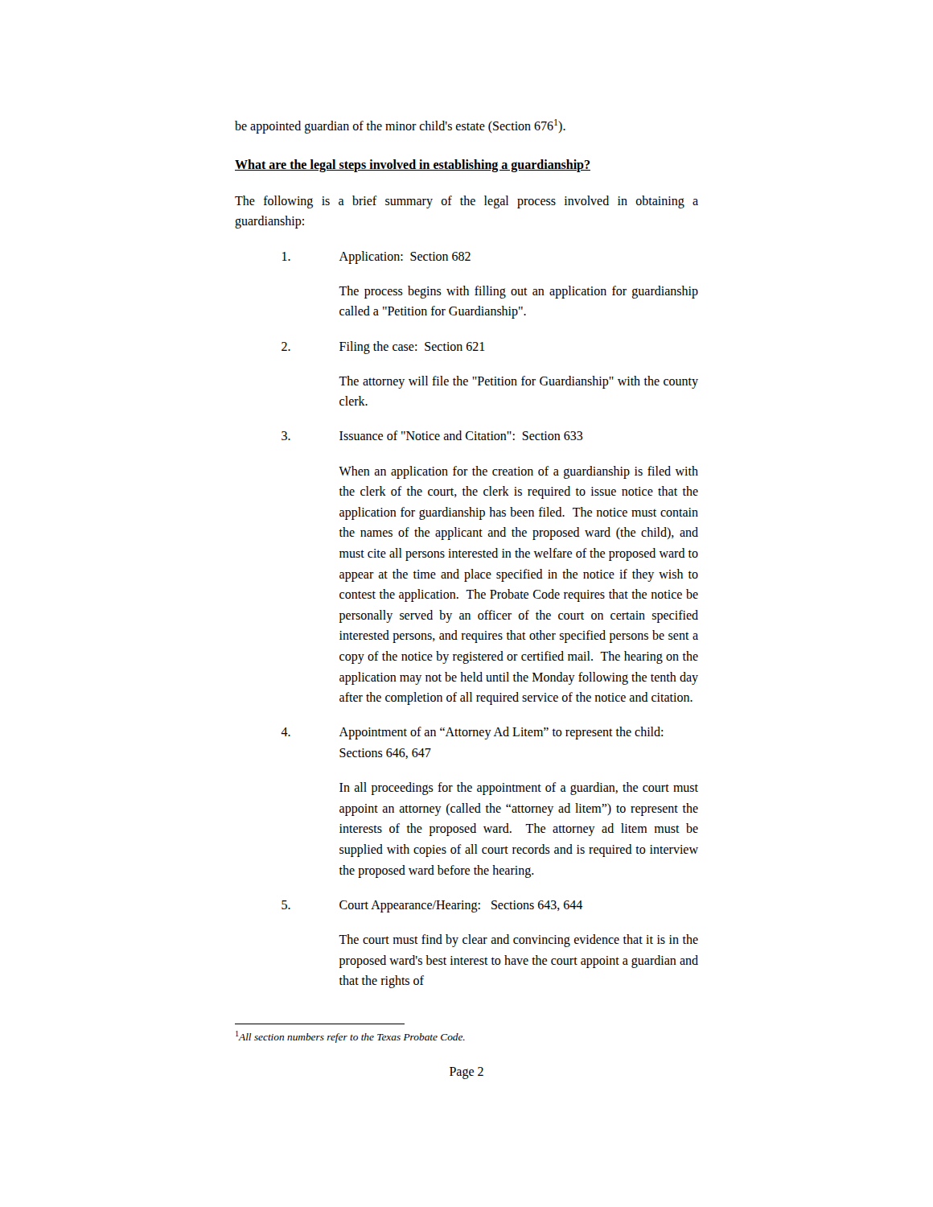be appointed guardian of the minor child's estate (Section 6761).
What are the legal steps involved in establishing a guardianship?
The following is a brief summary of the legal process involved in obtaining a guardianship:
1. Application: Section 682
The process begins with filling out an application for guardianship called a "Petition for Guardianship".
2. Filing the case: Section 621
The attorney will file the "Petition for Guardianship" with the county clerk.
3. Issuance of "Notice and Citation": Section 633
When an application for the creation of a guardianship is filed with the clerk of the court, the clerk is required to issue notice that the application for guardianship has been filed. The notice must contain the names of the applicant and the proposed ward (the child), and must cite all persons interested in the welfare of the proposed ward to appear at the time and place specified in the notice if they wish to contest the application. The Probate Code requires that the notice be personally served by an officer of the court on certain specified interested persons, and requires that other specified persons be sent a copy of the notice by registered or certified mail. The hearing on the application may not be held until the Monday following the tenth day after the completion of all required service of the notice and citation.
4. Appointment of an “Attorney Ad Litem” to represent the child: Sections 646, 647
In all proceedings for the appointment of a guardian, the court must appoint an attorney (called the “attorney ad litem”) to represent the interests of the proposed ward. The attorney ad litem must be supplied with copies of all court records and is required to interview the proposed ward before the hearing.
5. Court Appearance/Hearing: Sections 643, 644
The court must find by clear and convincing evidence that it is in the proposed ward's best interest to have the court appoint a guardian and that the rights of
1All section numbers refer to the Texas Probate Code.
Page 2